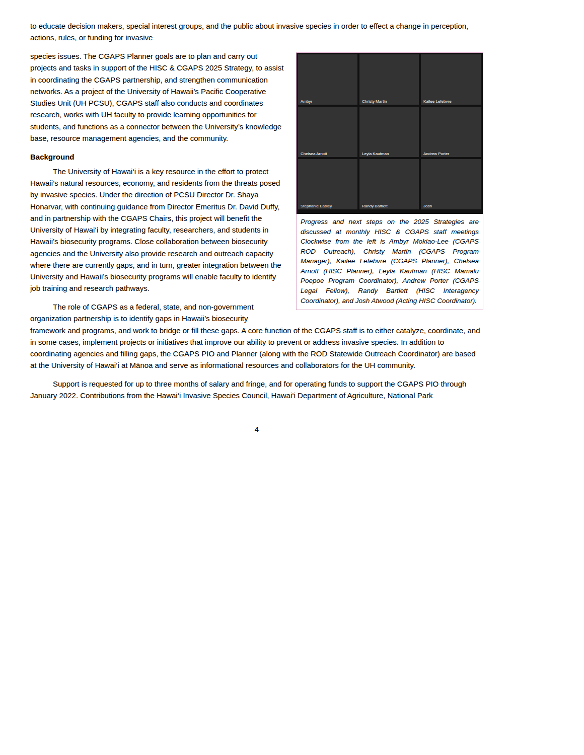to educate decision makers, special interest groups, and the public about invasive species in order to effect a change in perception, actions, rules, or funding for invasive
Progress and next steps on the 2025 Strategies are discussed at monthly HISC & CGAPS staff meetings Clockwise from the left is Ambyr Mokiao-Lee (CGAPS ROD Outreach), Christy Martin (CGAPS Program Manager), Kailee Lefebvre (CGAPS Planner), Chelsea Arnott (HISC Planner), Leyla Kaufman (HISC Mamalu Poepoe Program Coordinator), Andrew Porter (CGAPS Legal Fellow), Randy Bartlett (HISC Interagency Coordinator), and Josh Atwood (Acting HISC Coordinator).
species issues. The CGAPS Planner goals are to plan and carry out projects and tasks in support of the HISC & CGAPS 2025 Strategy, to assist in coordinating the CGAPS partnership, and strengthen communication networks. As a project of the University of Hawaii’s Pacific Cooperative Studies Unit (UH PCSU), CGAPS staff also conducts and coordinates research, works with UH faculty to provide learning opportunities for students, and functions as a connector between the University’s knowledge base, resource management agencies, and the community.
Background
The University of Hawai‘i is a key resource in the effort to protect Hawaii’s natural resources, economy, and residents from the threats posed by invasive species. Under the direction of PCSU Director Dr. Shaya Honarvar, with continuing guidance from Director Emeritus Dr. David Duffy, and in partnership with the CGAPS Chairs, this project will benefit the University of Hawai‘i by integrating faculty, researchers, and students in Hawaii’s biosecurity programs. Close collaboration between biosecurity agencies and the University also provide research and outreach capacity where there are currently gaps, and in turn, greater integration between the University and Hawaii’s biosecurity programs will enable faculty to identify job training and research pathways.
The role of CGAPS as a federal, state, and non-government organization partnership is to identify gaps in Hawaii’s biosecurity framework and programs, and work to bridge or fill these gaps. A core function of the CGAPS staff is to either catalyze, coordinate, and in some cases, implement projects or initiatives that improve our ability to prevent or address invasive species. In addition to coordinating agencies and filling gaps, the CGAPS PIO and Planner (along with the ROD Statewide Outreach Coordinator) are based at the University of Hawai‘i at Mānoa and serve as informational resources and collaborators for the UH community.
Support is requested for up to three months of salary and fringe, and for operating funds to support the CGAPS PIO through January 2022. Contributions from the Hawai‘i Invasive Species Council, Hawai‘i Department of Agriculture, National Park
4